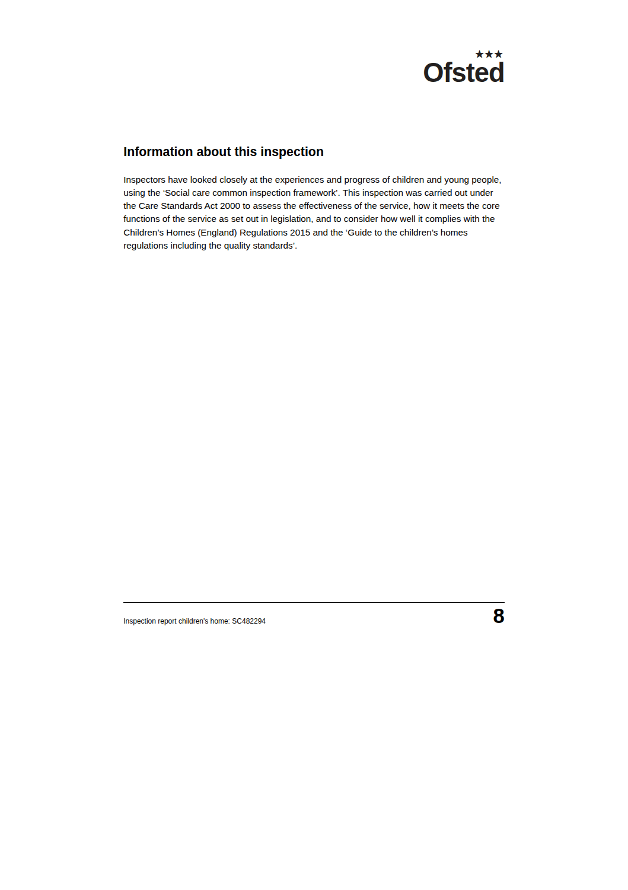★★★
Ofsted
Information about this inspection
Inspectors have looked closely at the experiences and progress of children and young people, using the ‘Social care common inspection framework’. This inspection was carried out under the Care Standards Act 2000 to assess the effectiveness of the service, how it meets the core functions of the service as set out in legislation, and to consider how well it complies with the Children’s Homes (England) Regulations 2015 and the ‘Guide to the children’s homes regulations including the quality standards’.
Inspection report children's home: SC482294
8